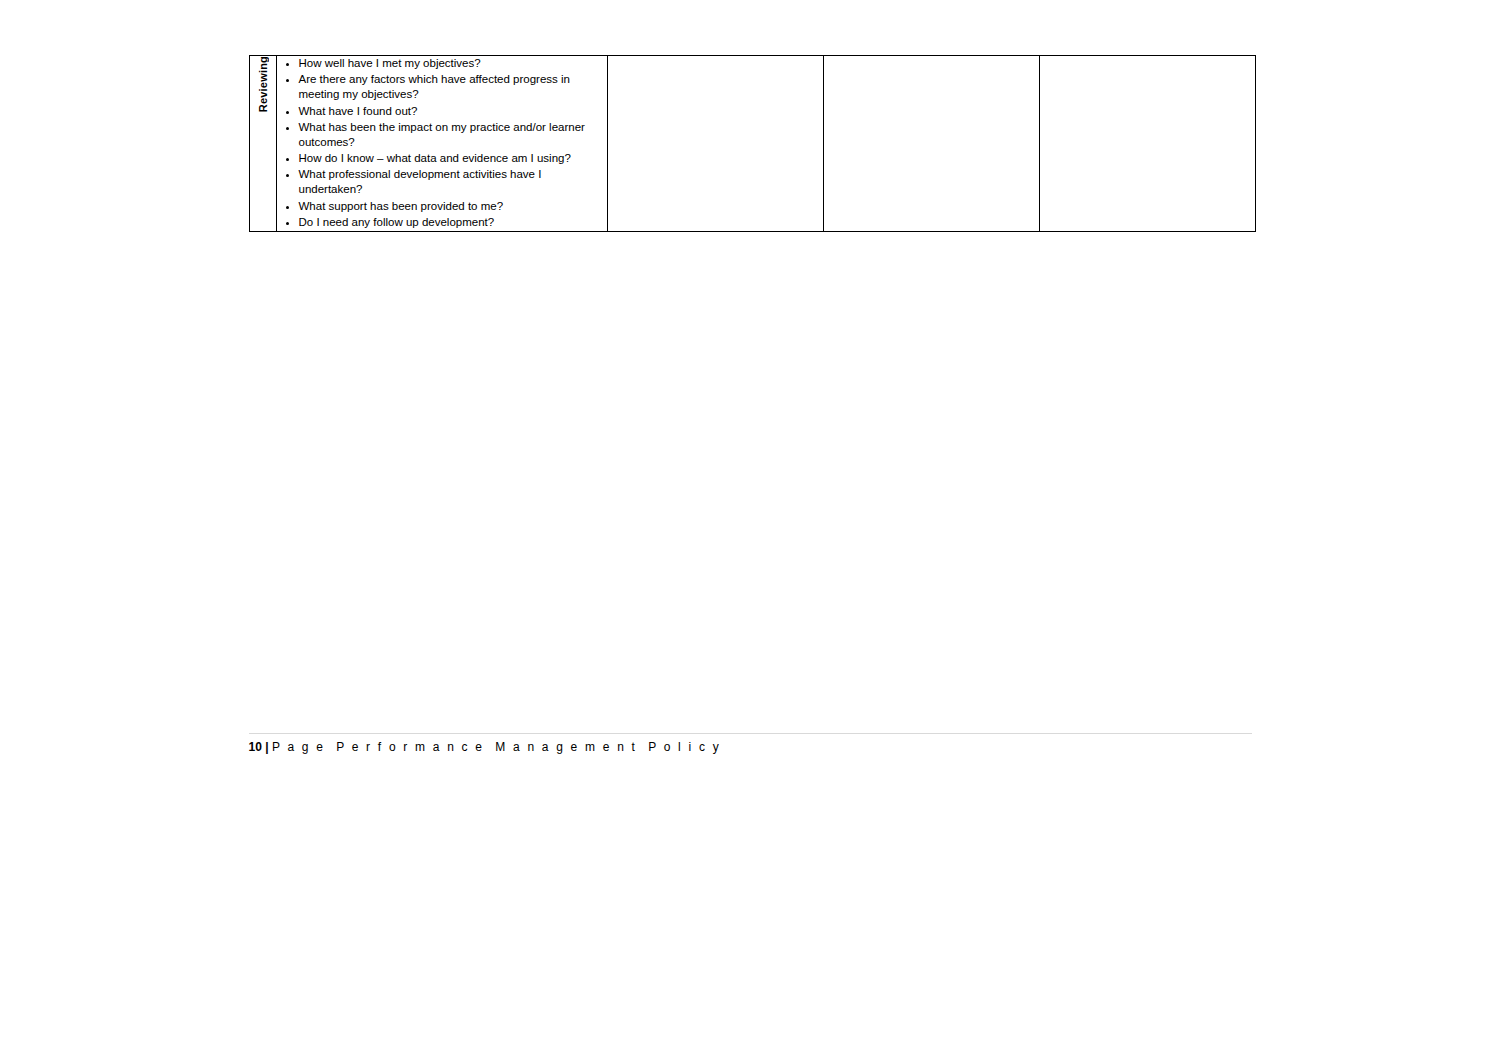| Reviewing | How well have I met my objectives? Are there any factors which have affected progress in meeting my objectives? What have I found out? What has been the impact on my practice and/or learner outcomes? How do I know – what data and evidence am I using? What professional development activities have I undertaken? What support has been provided to me? Do I need any follow up development? | | | |
10 | P a g e P e r f o r m a n c e M a n a g e m e n t P o l i c y